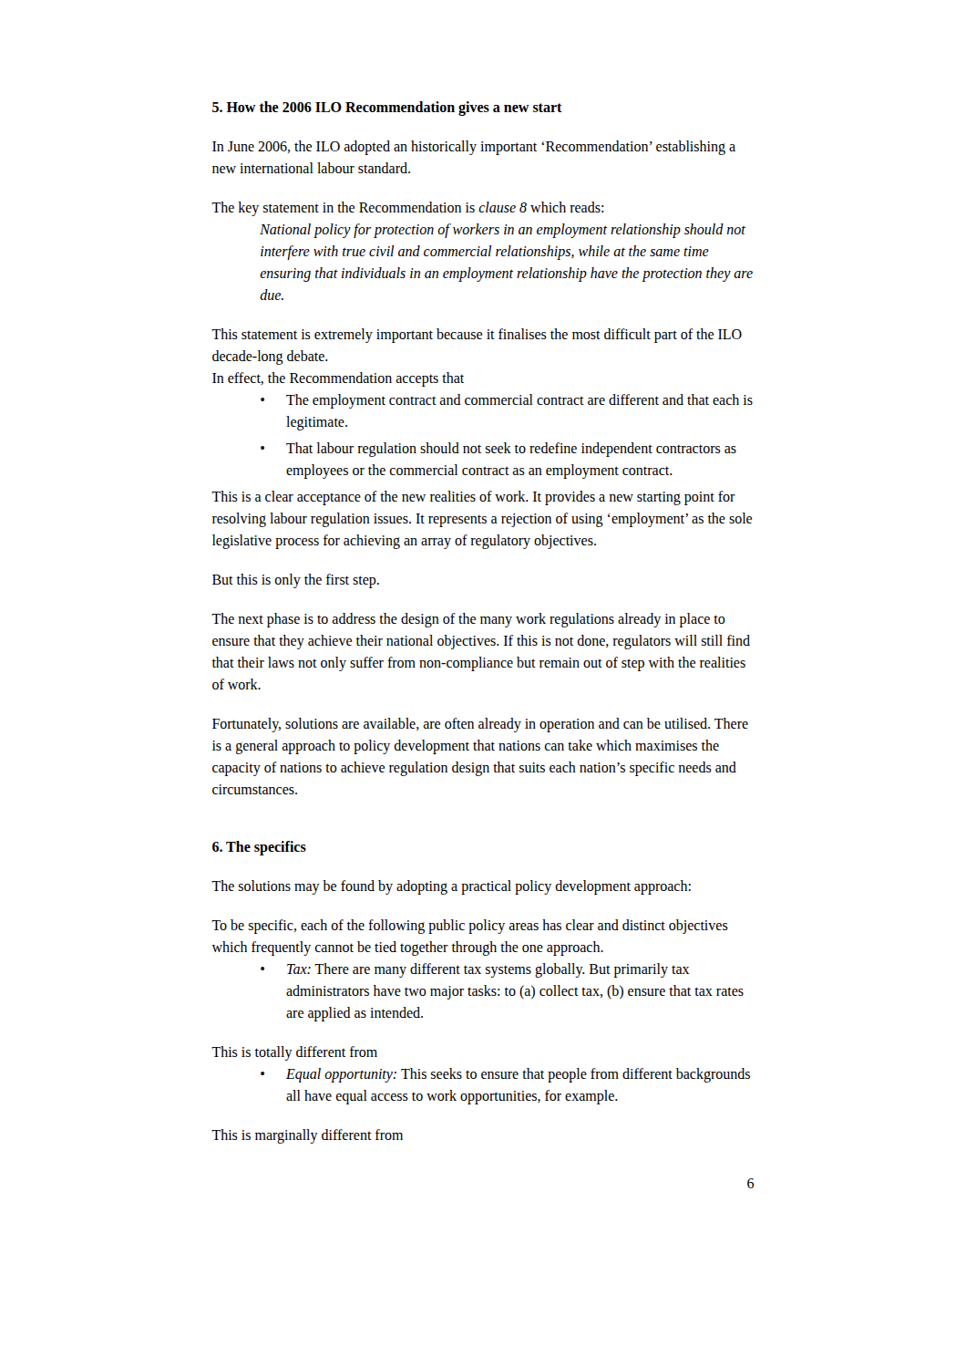5. How the 2006 ILO Recommendation gives a new start
In June 2006, the ILO adopted an historically important ‘Recommendation’ establishing a new international labour standard.
The key statement in the Recommendation is clause 8 which reads:
National policy for protection of workers in an employment relationship should not interfere with true civil and commercial relationships, while at the same time ensuring that individuals in an employment relationship have the protection they are due.
This statement is extremely important because it finalises the most difficult part of the ILO decade-long debate.
In effect, the Recommendation accepts that
The employment contract and commercial contract are different and that each is legitimate.
That labour regulation should not seek to redefine independent contractors as employees or the commercial contract as an employment contract.
This is a clear acceptance of the new realities of work. It provides a new starting point for resolving labour regulation issues. It represents a rejection of using ‘employment’ as the sole legislative process for achieving an array of regulatory objectives.
But this is only the first step.
The next phase is to address the design of the many work regulations already in place to ensure that they achieve their national objectives. If this is not done, regulators will still find that their laws not only suffer from non-compliance but remain out of step with the realities of work.
Fortunately, solutions are available, are often already in operation and can be utilised. There is a general approach to policy development that nations can take which maximises the capacity of nations to achieve regulation design that suits each nation’s specific needs and circumstances.
6. The specifics
The solutions may be found by adopting a practical policy development approach:
To be specific, each of the following public policy areas has clear and distinct objectives which frequently cannot be tied together through the one approach.
Tax: There are many different tax systems globally. But primarily tax administrators have two major tasks: to (a) collect tax, (b) ensure that tax rates are applied as intended.
This is totally different from
Equal opportunity: This seeks to ensure that people from different backgrounds all have equal access to work opportunities, for example.
This is marginally different from
6